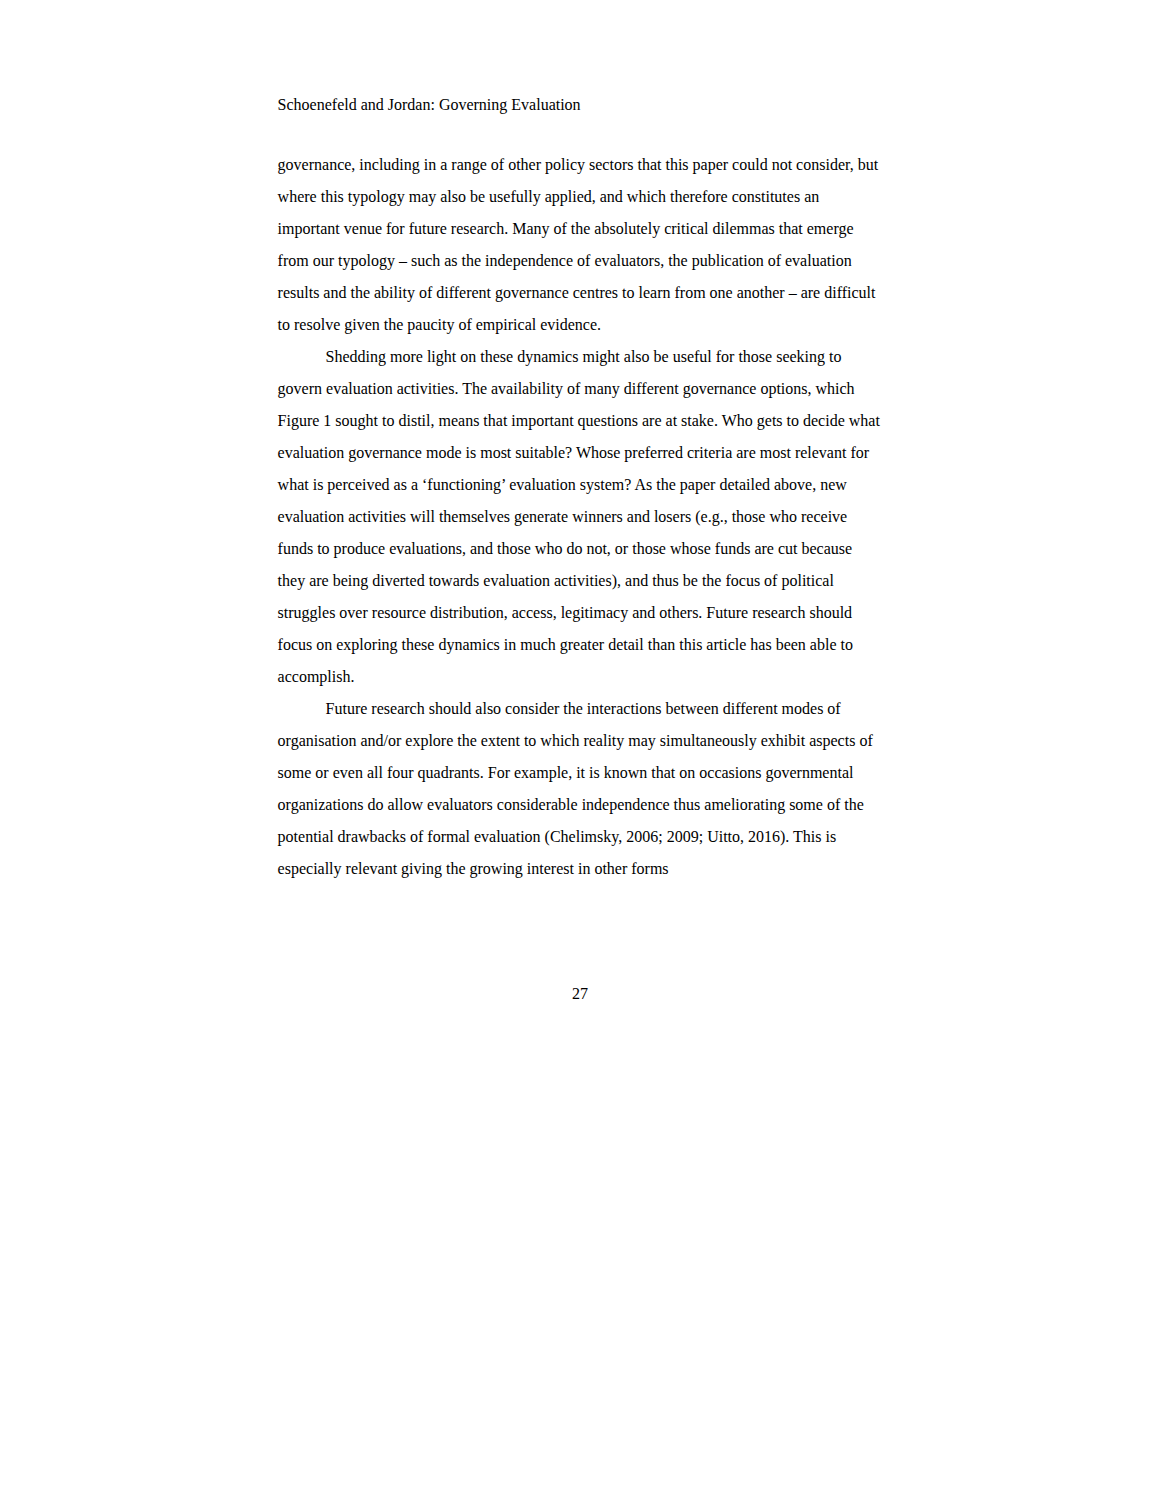Schoenefeld and Jordan: Governing Evaluation
governance, including in a range of other policy sectors that this paper could not consider, but where this typology may also be usefully applied, and which therefore constitutes an important venue for future research. Many of the absolutely critical dilemmas that emerge from our typology – such as the independence of evaluators, the publication of evaluation results and the ability of different governance centres to learn from one another – are difficult to resolve given the paucity of empirical evidence.
Shedding more light on these dynamics might also be useful for those seeking to govern evaluation activities. The availability of many different governance options, which Figure 1 sought to distil, means that important questions are at stake. Who gets to decide what evaluation governance mode is most suitable? Whose preferred criteria are most relevant for what is perceived as a ‘functioning’ evaluation system? As the paper detailed above, new evaluation activities will themselves generate winners and losers (e.g., those who receive funds to produce evaluations, and those who do not, or those whose funds are cut because they are being diverted towards evaluation activities), and thus be the focus of political struggles over resource distribution, access, legitimacy and others. Future research should focus on exploring these dynamics in much greater detail than this article has been able to accomplish.
Future research should also consider the interactions between different modes of organisation and/or explore the extent to which reality may simultaneously exhibit aspects of some or even all four quadrants. For example, it is known that on occasions governmental organizations do allow evaluators considerable independence thus ameliorating some of the potential drawbacks of formal evaluation (Chelimsky, 2006; 2009; Uitto, 2016). This is especially relevant giving the growing interest in other forms
27